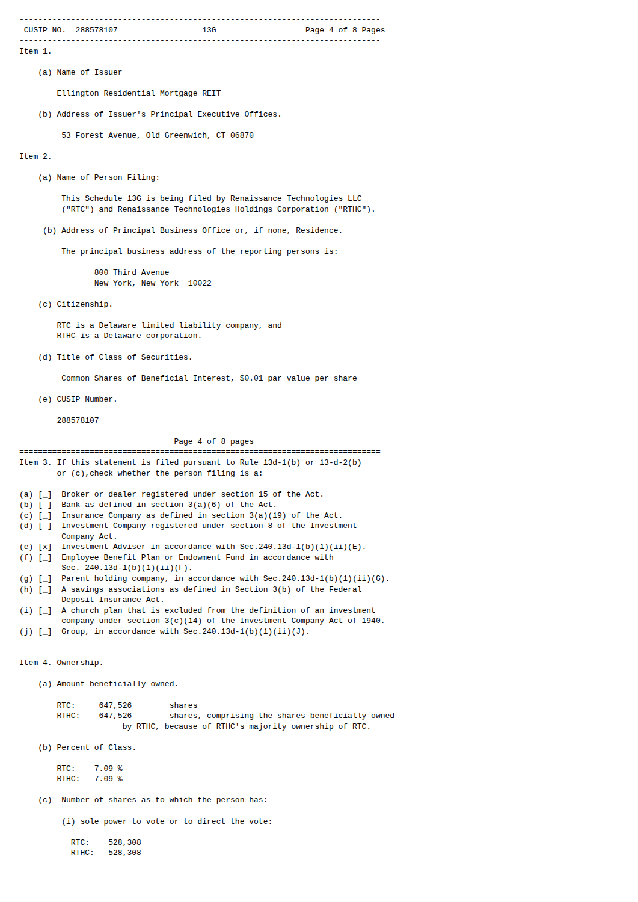-----------------------------------------------------------------------------
 CUSIP NO.  288578107                  13G                   Page 4 of 8 Pages
-----------------------------------------------------------------------------
Item 1.

    (a) Name of Issuer

        Ellington Residential Mortgage REIT

    (b) Address of Issuer's Principal Executive Offices.

         53 Forest Avenue, Old Greenwich, CT 06870

Item 2.

    (a) Name of Person Filing:

         This Schedule 13G is being filed by Renaissance Technologies LLC
         ("RTC") and Renaissance Technologies Holdings Corporation ("RTHC").

     (b) Address of Principal Business Office or, if none, Residence.

         The principal business address of the reporting persons is:

                800 Third Avenue
                New York, New York  10022

    (c) Citizenship.

        RTC is a Delaware limited liability company, and
        RTHC is a Delaware corporation.

    (d) Title of Class of Securities.

         Common Shares of Beneficial Interest, $0.01 par value per share

    (e) CUSIP Number.

        288578107

                                 Page 4 of 8 pages
=============================================================================
Item 3. If this statement is filed pursuant to Rule 13d-1(b) or 13-d-2(b)
        or (c),check whether the person filing is a:

(a) [_]  Broker or dealer registered under section 15 of the Act.
(b) [_]  Bank as defined in section 3(a)(6) of the Act.
(c) [_]  Insurance Company as defined in section 3(a)(19) of the Act.
(d) [_]  Investment Company registered under section 8 of the Investment
         Company Act.
(e) [x]  Investment Adviser in accordance with Sec.240.13d-1(b)(1)(ii)(E).
(f) [_]  Employee Benefit Plan or Endowment Fund in accordance with
         Sec. 240.13d-1(b)(1)(ii)(F).
(g) [_]  Parent holding company, in accordance with Sec.240.13d-1(b)(1)(ii)(G).
(h) [_]  A savings associations as defined in Section 3(b) of the Federal
         Deposit Insurance Act.
(i) [_]  A church plan that is excluded from the definition of an investment
         company under section 3(c)(14) of the Investment Company Act of 1940.
(j) [_]  Group, in accordance with Sec.240.13d-1(b)(1)(ii)(J).


Item 4. Ownership.

    (a) Amount beneficially owned.

        RTC:     647,526        shares
        RTHC:    647,526        shares, comprising the shares beneficially owned
                      by RTHC, because of RTHC's majority ownership of RTC.

    (b) Percent of Class.

        RTC:    7.09 %
        RTHC:   7.09 %

    (c)  Number of shares as to which the person has:

         (i) sole power to vote or to direct the vote:

           RTC:    528,308
           RTHC:   528,308